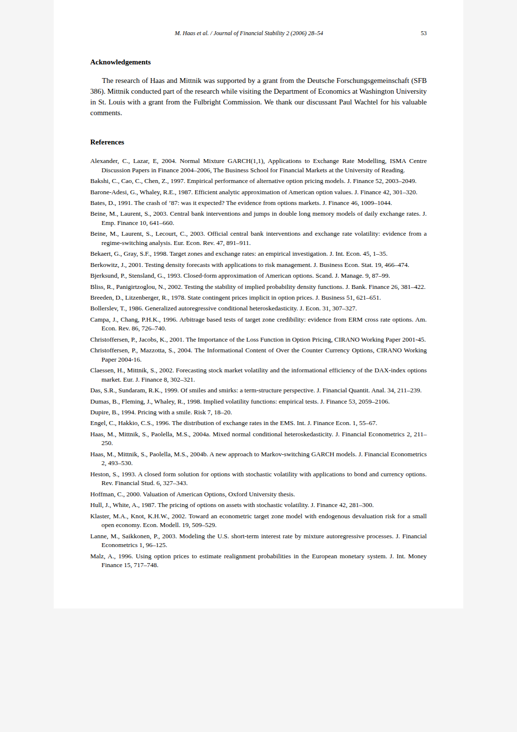M. Haas et al. / Journal of Financial Stability 2 (2006) 28–54 53
Acknowledgements
The research of Haas and Mittnik was supported by a grant from the Deutsche Forschungsgemeinschaft (SFB 386). Mittnik conducted part of the research while visiting the Department of Economics at Washington University in St. Louis with a grant from the Fulbright Commission. We thank our discussant Paul Wachtel for his valuable comments.
References
Alexander, C., Lazar, E, 2004. Normal Mixture GARCH(1,1), Applications to Exchange Rate Modelling, ISMA Centre Discussion Papers in Finance 2004–2006, The Business School for Financial Markets at the University of Reading.
Bakshi, C., Cao, C., Chen, Z., 1997. Empirical performance of alternative option pricing models. J. Finance 52, 2003–2049.
Barone-Adesi, G., Whaley, R.E., 1987. Efficient analytic approximation of American option values. J. Finance 42, 301–320.
Bates, D., 1991. The crash of ’87: was it expected? The evidence from options markets. J. Finance 46, 1009–1044.
Beine, M., Laurent, S., 2003. Central bank interventions and jumps in double long memory models of daily exchange rates. J. Emp. Finance 10, 641–660.
Beine, M., Laurent, S., Lecourt, C., 2003. Official central bank interventions and exchange rate volatility: evidence from a regime-switching analysis. Eur. Econ. Rev. 47, 891–911.
Bekaert, G., Gray, S.F., 1998. Target zones and exchange rates: an empirical investigation. J. Int. Econ. 45, 1–35.
Berkowitz, J., 2001. Testing density forecasts with applications to risk management. J. Business Econ. Stat. 19, 466–474.
Bjerksund, P., Stensland, G., 1993. Closed-form approximation of American options. Scand. J. Manage. 9, 87–99.
Bliss, R., Panigirtzoglou, N., 2002. Testing the stability of implied probability density functions. J. Bank. Finance 26, 381–422.
Breeden, D., Litzenberger, R., 1978. State contingent prices implicit in option prices. J. Business 51, 621–651.
Bollerslev, T., 1986. Generalized autoregressive conditional heteroskedasticity. J. Econ. 31, 307–327.
Campa, J., Chang, P.H.K., 1996. Arbitrage based tests of target zone credibility: evidence from ERM cross rate options. Am. Econ. Rev. 86, 726–740.
Christoffersen, P., Jacobs, K., 2001. The Importance of the Loss Function in Option Pricing, CIRANO Working Paper 2001-45.
Christoffersen, P., Mazzotta, S., 2004. The Informational Content of Over the Counter Currency Options, CIRANO Working Paper 2004-16.
Claessen, H., Mittnik, S., 2002. Forecasting stock market volatility and the informational efficiency of the DAX-index options market. Eur. J. Finance 8, 302–321.
Das, S.R., Sundaram, R.K., 1999. Of smiles and smirks: a term-structure perspective. J. Financial Quantit. Anal. 34, 211–239.
Dumas, B., Fleming, J., Whaley, R., 1998. Implied volatility functions: empirical tests. J. Finance 53, 2059–2106.
Dupire, B., 1994. Pricing with a smile. Risk 7, 18–20.
Engel, C., Hakkio, C.S., 1996. The distribution of exchange rates in the EMS. Int. J. Finance Econ. 1, 55–67.
Haas, M., Mittnik, S., Paolella, M.S., 2004a. Mixed normal conditional heteroskedasticity. J. Financial Econometrics 2, 211–250.
Haas, M., Mittnik, S., Paolella, M.S., 2004b. A new approach to Markov-switching GARCH models. J. Financial Econometrics 2, 493–530.
Heston, S., 1993. A closed form solution for options with stochastic volatility with applications to bond and currency options. Rev. Financial Stud. 6, 327–343.
Hoffman, C., 2000. Valuation of American Options, Oxford University thesis.
Hull, J., White, A., 1987. The pricing of options on assets with stochastic volatility. J. Finance 42, 281–300.
Klaster, M.A., Knot, K.H.W., 2002. Toward an econometric target zone model with endogenous devaluation risk for a small open economy. Econ. Modell. 19, 509–529.
Lanne, M., Saikkonen, P., 2003. Modeling the U.S. short-term interest rate by mixture autoregressive processes. J. Financial Econometrics 1, 96–125.
Malz, A., 1996. Using option prices to estimate realignment probabilities in the European monetary system. J. Int. Money Finance 15, 717–748.